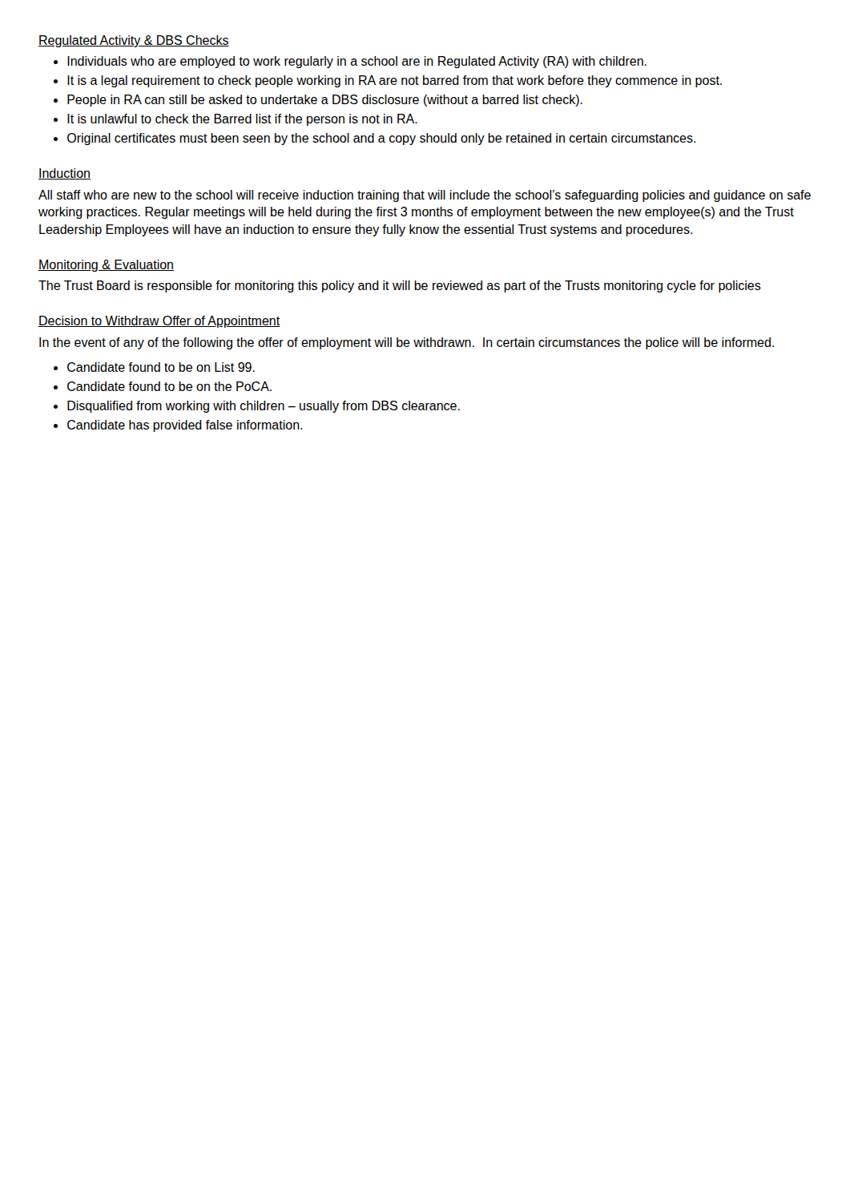Regulated Activity & DBS Checks
Individuals who are employed to work regularly in a school are in Regulated Activity (RA) with children.
It is a legal requirement to check people working in RA are not barred from that work before they commence in post.
People in RA can still be asked to undertake a DBS disclosure (without a barred list check).
It is unlawful to check the Barred list if the person is not in RA.
Original certificates must been seen by the school and a copy should only be retained in certain circumstances.
Induction
All staff who are new to the school will receive induction training that will include the school’s safeguarding policies and guidance on safe working practices. Regular meetings will be held during the first 3 months of employment between the new employee(s) and the Trust Leadership Employees will have an induction to ensure they fully know the essential Trust systems and procedures.
Monitoring & Evaluation
The Trust Board is responsible for monitoring this policy and it will be reviewed as part of the Trusts monitoring cycle for policies
Decision to Withdraw Offer of Appointment
In the event of any of the following the offer of employment will be withdrawn. In certain circumstances the police will be informed.
Candidate found to be on List 99.
Candidate found to be on the PoCA.
Disqualified from working with children – usually from DBS clearance.
Candidate has provided false information.